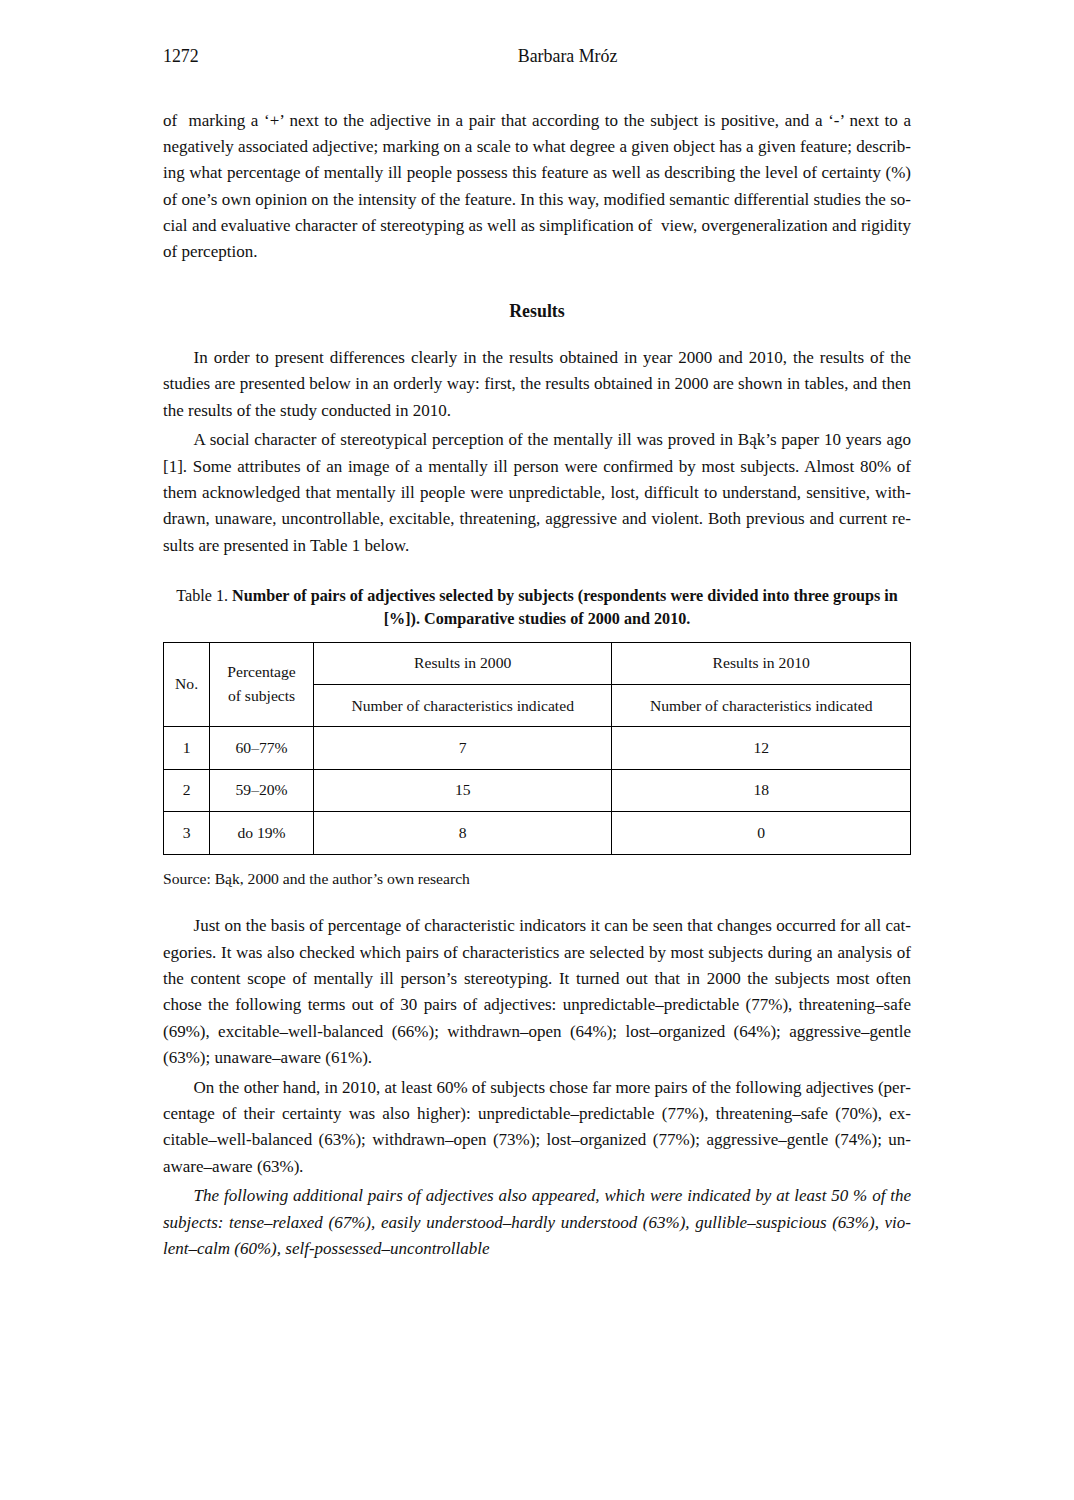1272 Barbara Mróz
of marking a ‘+’ next to the adjective in a pair that according to the subject is positive, and a ‘-’ next to a negatively associated adjective; marking on a scale to what degree a given object has a given feature; describing what percentage of mentally ill people possess this feature as well as describing the level of certainty (%) of one’s own opinion on the intensity of the feature. In this way, modified semantic differential studies the social and evaluative character of stereotyping as well as simplification of view, overgeneralization and rigidity of perception.
Results
In order to present differences clearly in the results obtained in year 2000 and 2010, the results of the studies are presented below in an orderly way: first, the results obtained in 2000 are shown in tables, and then the results of the study conducted in 2010.
A social character of stereotypical perception of the mentally ill was proved in Bąk’s paper 10 years ago [1]. Some attributes of an image of a mentally ill person were confirmed by most subjects. Almost 80% of them acknowledged that mentally ill people were unpredictable, lost, difficult to understand, sensitive, withdrawn, unaware, uncontrollable, excitable, threatening, aggressive and violent. Both previous and current results are presented in Table 1 below.
Table 1. Number of pairs of adjectives selected by subjects (respondents were divided into three groups in [%]). Comparative studies of 2000 and 2010.
| No. | Percentage of subjects | Results in 2000 | Results in 2010 |
| --- | --- | --- | --- |
| Number of characteristics indicated | Number of characteristics indicated |
| 1 | 60–77% | 7 | 12 |
| 2 | 59–20% | 15 | 18 |
| 3 | do 19% | 8 | 0 |
Source: Bąk, 2000 and the author’s own research
Just on the basis of percentage of characteristic indicators it can be seen that changes occurred for all categories. It was also checked which pairs of characteristics are selected by most subjects during an analysis of the content scope of mentally ill person’s stereotyping. It turned out that in 2000 the subjects most often chose the following terms out of 30 pairs of adjectives: unpredictable–predictable (77%), threatening–safe (69%), excitable–well-balanced (66%); withdrawn–open (64%); lost–organized (64%); aggressive–gentle (63%); unaware–aware (61%).
On the other hand, in 2010, at least 60% of subjects chose far more pairs of the following adjectives (percentage of their certainty was also higher): unpredictable–predictable (77%), threatening–safe (70%), excitable–well-balanced (63%); withdrawn–open (73%); lost–organized (77%); aggressive–gentle (74%); unaware–aware (63%).
The following additional pairs of adjectives also appeared, which were indicated by at least 50 % of the subjects: tense–relaxed (67%), easily understood–hardly understood (63%), gullible–suspicious (63%), violent–calm (60%), self-possessed–uncontrollable